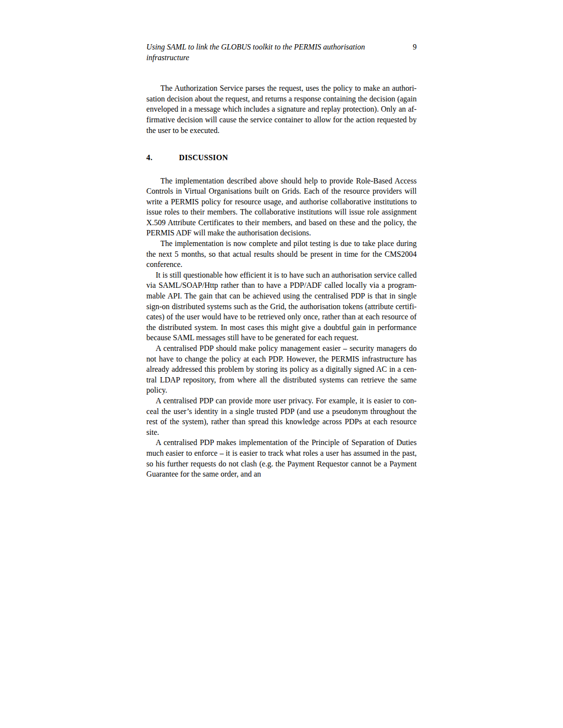Using SAML to link the GLOBUS toolkit to the PERMIS authorisation infrastructure
9
The Authorization Service parses the request, uses the policy to make an authorisation decision about the request, and returns a response containing the decision (again enveloped in a message which includes a signature and replay protection). Only an affirmative decision will cause the service container to allow for the action requested by the user to be executed.
4. DISCUSSION
The implementation described above should help to provide Role-Based Access Controls in Virtual Organisations built on Grids. Each of the resource providers will write a PERMIS policy for resource usage, and authorise collaborative institutions to issue roles to their members. The collaborative institutions will issue role assignment X.509 Attribute Certificates to their members, and based on these and the policy, the PERMIS ADF will make the authorisation decisions.
The implementation is now complete and pilot testing is due to take place during the next 5 months, so that actual results should be present in time for the CMS2004 conference.
It is still questionable how efficient it is to have such an authorisation service called via SAML/SOAP/Http rather than to have a PDP/ADF called locally via a programmable API. The gain that can be achieved using the centralised PDP is that in single sign-on distributed systems such as the Grid, the authorisation tokens (attribute certificates) of the user would have to be retrieved only once, rather than at each resource of the distributed system. In most cases this might give a doubtful gain in performance because SAML messages still have to be generated for each request.
A centralised PDP should make policy management easier – security managers do not have to change the policy at each PDP. However, the PERMIS infrastructure has already addressed this problem by storing its policy as a digitally signed AC in a central LDAP repository, from where all the distributed systems can retrieve the same policy.
A centralised PDP can provide more user privacy. For example, it is easier to conceal the user’s identity in a single trusted PDP (and use a pseudonym throughout the rest of the system), rather than spread this knowledge across PDPs at each resource site.
A centralised PDP makes implementation of the Principle of Separation of Duties much easier to enforce – it is easier to track what roles a user has assumed in the past, so his further requests do not clash (e.g. the Payment Requestor cannot be a Payment Guarantee for the same order, and an